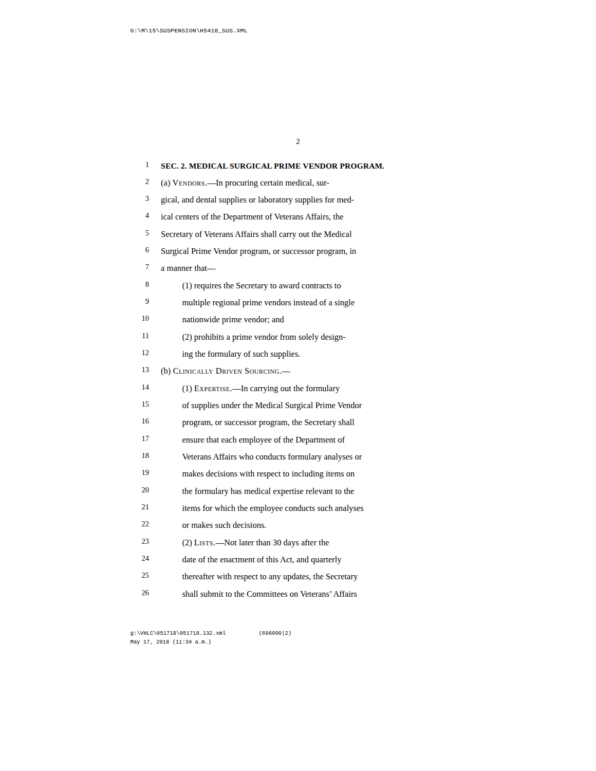G:\M\15\SUSPENSION\H5418_SUS.XML
2
SEC. 2. MEDICAL SURGICAL PRIME VENDOR PROGRAM.
(a) Vendors.—In procuring certain medical, sur-
gical, and dental supplies or laboratory supplies for med-
ical centers of the Department of Veterans Affairs, the
Secretary of Veterans Affairs shall carry out the Medical
Surgical Prime Vendor program, or successor program, in
a manner that—
(1) requires the Secretary to award contracts to
multiple regional prime vendors instead of a single
nationwide prime vendor; and
(2) prohibits a prime vendor from solely design-
ing the formulary of such supplies.
(b) Clinically Driven Sourcing.—
(1) Expertise.—In carrying out the formulary
of supplies under the Medical Surgical Prime Vendor
program, or successor program, the Secretary shall
ensure that each employee of the Department of
Veterans Affairs who conducts formulary analyses or
makes decisions with respect to including items on
the formulary has medical expertise relevant to the
items for which the employee conducts such analyses
or makes such decisions.
(2) Lists.—Not later than 30 days after the
date of the enactment of this Act, and quarterly
thereafter with respect to any updates, the Secretary
shall submit to the Committees on Veterans’ Affairs
g:\VHLC\051718\051718.132.xml (696000|2)
May 17, 2018 (11:34 a.m.)